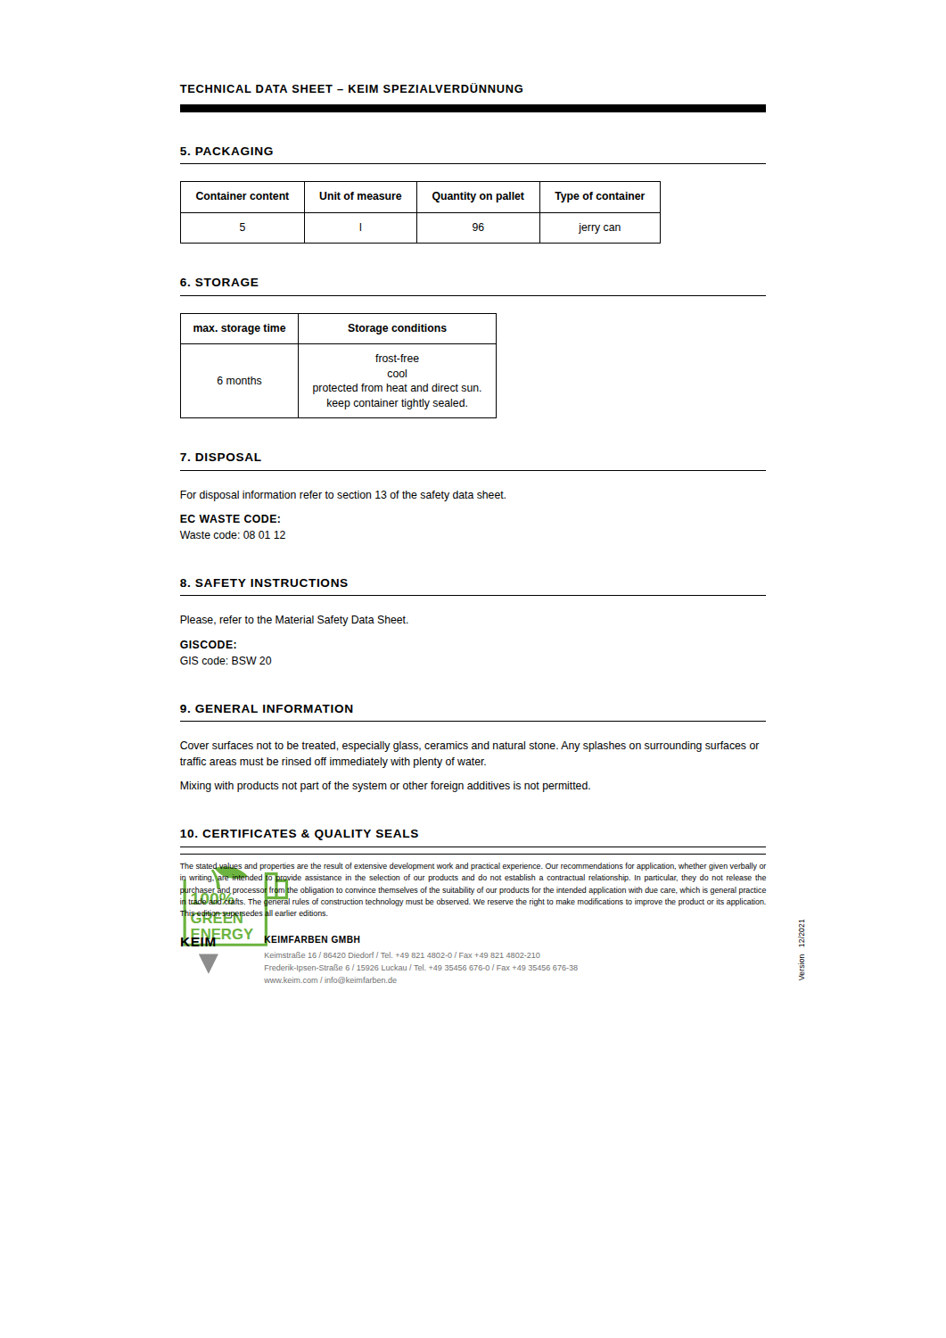Technical data sheet – KEIM Spezialverdünnung
5. Packaging
| Container content | Unit of measure | Quantity on pallet | Type of container |
| --- | --- | --- | --- |
| 5 | l | 96 | jerry can |
6. Storage
| max. storage time | Storage conditions |
| --- | --- |
| 6 months | frost-free cool protected from heat and direct sun. keep container tightly sealed. |
7. Disposal
For disposal information refer to section 13 of the safety data sheet.
EC waste code:
Waste code: 08 01 12
8. Safety instructions
Please, refer to the Material Safety Data Sheet.
Giscode:
GIS code: BSW 20
9. General information
Cover surfaces not to be treated, especially glass, ceramics and natural stone. Any splashes on surrounding surfaces or traffic areas must be rinsed off immediately with plenty of water.
Mixing with products not part of the system or other foreign additives is not permitted.
10. Certificates & quality seals
100% GREEN ENERGY
The stated values and properties are the result of extensive development work and practical experience. Our recommendations for application, whether given verbally or in writing, are intended to provide assistance in the selection of our products and do not establish a contractual relationship. In particular, they do not release the purchaser and processor from the obligation to convince themselves of the suitability of our products for the intended application with due care, which is general practice in trade and crafts. The general rules of construction technology must be observed. We reserve the right to make modifications to improve the product or its application. This edition supersedes all earlier editions.
KEIM
KEIMFARBEN GMBH
Keimstraße 16 / 86420 Diedorf / Tel. +49 821 4802-0 / Fax +49 821 4802-210
Frederik-Ipsen-Straße 6 / 15926 Luckau / Tel. +49 35456 676-0 / Fax +49 35456 676-38
www.keim.com / info@keimfarben.de
Version 12/2021